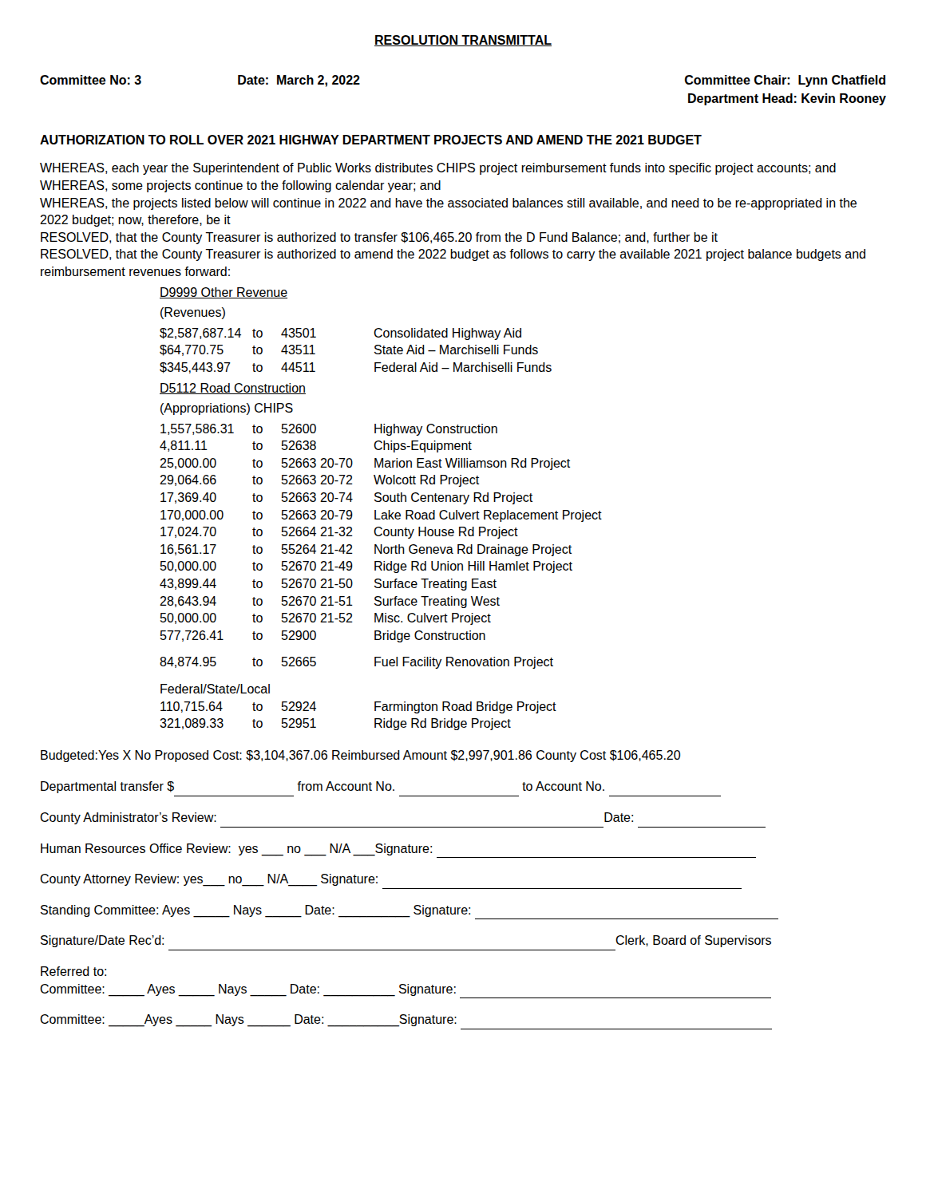RESOLUTION TRANSMITTAL
Committee No: 3 Date: March 2, 2022 Committee Chair: Lynn Chatfield
Department Head: Kevin Rooney
AUTHORIZATION TO ROLL OVER 2021 HIGHWAY DEPARTMENT PROJECTS AND AMEND THE 2021 BUDGET
WHEREAS, each year the Superintendent of Public Works distributes CHIPS project reimbursement funds into specific project accounts; and
WHEREAS, some projects continue to the following calendar year; and
WHEREAS, the projects listed below will continue in 2022 and have the associated balances still available, and need to be re-appropriated in the 2022 budget; now, therefore, be it
RESOLVED, that the County Treasurer is authorized to transfer $106,465.20 from the D Fund Balance; and, further be it
RESOLVED, that the County Treasurer is authorized to amend the 2022 budget as follows to carry the available 2021 project balance budgets and reimbursement revenues forward:
D9999 Other Revenue
(Revenues)
| $2,587,687.14 | to | 43501 | Consolidated Highway Aid |
| $64,770.75 | to | 43511 | State Aid – Marchiselli Funds |
| $345,443.97 | to | 44511 | Federal Aid – Marchiselli Funds |
D5112 Road Construction
(Appropriations) CHIPS
| 1,557,586.31 | to | 52600 | Highway Construction |
| 4,811.11 | to | 52638 | Chips-Equipment |
| 25,000.00 | to | 52663 20-70 | Marion East Williamson Rd Project |
| 29,064.66 | to | 52663 20-72 | Wolcott Rd Project |
| 17,369.40 | to | 52663 20-74 | South Centenary Rd Project |
| 170,000.00 | to | 52663 20-79 | Lake Road Culvert Replacement Project |
| 17,024.70 | to | 52664 21-32 | County House Rd Project |
| 16,561.17 | to | 55264 21-42 | North Geneva Rd Drainage Project |
| 50,000.00 | to | 52670 21-49 | Ridge Rd Union Hill Hamlet Project |
| 43,899.44 | to | 52670 21-50 | Surface Treating East |
| 28,643.94 | to | 52670 21-51 | Surface Treating West |
| 50,000.00 | to | 52670 21-52 | Misc. Culvert Project |
| 577,726.41 | to | 52900 | Bridge Construction |
| 84,874.95 | to | 52665 | Fuel Facility Renovation Project |
| Federal/State/Local |
| 110,715.64 | to | 52924 | Farmington Road Bridge Project |
| 321,089.33 | to | 52951 | Ridge Rd Bridge Project |
Budgeted:Yes X No Proposed Cost: $3,104,367.06 Reimbursed Amount $2,997,901.86 County Cost $106,465.20
Departmental transfer $ from Account No. to Account No.
County Administrator’s Review: Date:
Human Resources Office Review: yes ___ no ___ N/A ___Signature:
County Attorney Review: yes___ no___ N/A____ Signature:
Standing Committee: Ayes _____ Nays _____ Date: __________ Signature:
Signature/Date Rec’d: Clerk, Board of Supervisors
Referred to:
Committee: _____ Ayes _____ Nays _____ Date: __________ Signature:
Committee: _____Ayes _____ Nays ______ Date: __________Signature: